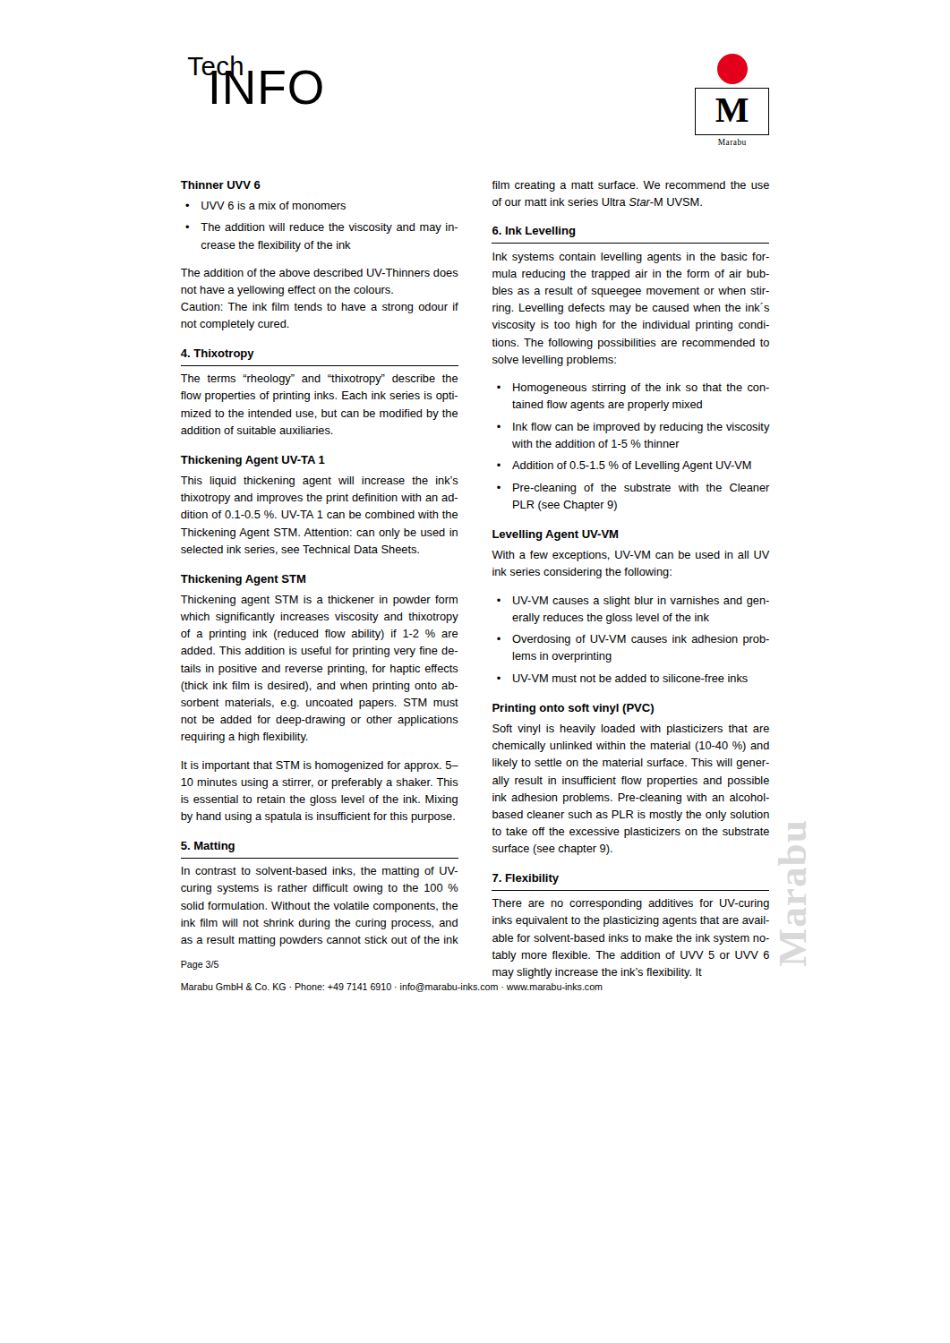Tech INFO
M
Marabu
Thinner UVV 6
UVV 6 is a mix of monomers
The addition will reduce the viscosity and may increase the flexibility of the ink
The addition of the above described UV-Thinners does not have a yellowing effect on the colours.
Caution: The ink film tends to have a strong odour if not completely cured.
4. Thixotropy
The terms “rheology” and “thixotropy” describe the flow properties of printing inks. Each ink series is optimized to the intended use, but can be modified by the addition of suitable auxiliaries.
Thickening Agent UV-TA 1
This liquid thickening agent will increase the ink’s thixotropy and improves the print definition with an addition of 0.1-0.5 %. UV-TA 1 can be combined with the Thickening Agent STM. Attention: can only be used in selected ink series, see Technical Data Sheets.
Thickening Agent STM
Thickening agent STM is a thickener in powder form which significantly increases viscosity and thixotropy of a printing ink (reduced flow ability) if 1-2 % are added. This addition is useful for printing very fine details in positive and reverse printing, for haptic effects (thick ink film is desired), and when printing onto absorbent materials, e.g. uncoated papers. STM must not be added for deep-drawing or other applications requiring a high flexibility.
It is important that STM is homogenized for approx. 5–10 minutes using a stirrer, or preferably a shaker. This is essential to retain the gloss level of the ink. Mixing by hand using a spatula is insufficient for this purpose.
5. Matting
In contrast to solvent-based inks, the matting of UV-curing systems is rather difficult owing to the 100 % solid formulation. Without the volatile components, the ink film will not shrink during the curing process, and as a result matting powders cannot stick out of the ink film creating a matt surface. We recommend the use of our matt ink series Ultra Star-M UVSM.
6. Ink Levelling
Ink systems contain levelling agents in the basic formula reducing the trapped air in the form of air bubbles as a result of squeegee movement or when stirring. Levelling defects may be caused when the ink´s viscosity is too high for the individual printing conditions. The following possibilities are recommended to solve levelling problems:
Homogeneous stirring of the ink so that the contained flow agents are properly mixed
Ink flow can be improved by reducing the viscosity with the addition of 1-5 % thinner
Addition of 0.5-1.5 % of Levelling Agent UV-VM
Pre-cleaning of the substrate with the Cleaner PLR (see Chapter 9)
Levelling Agent UV-VM
With a few exceptions, UV-VM can be used in all UV ink series considering the following:
UV-VM causes a slight blur in varnishes and generally reduces the gloss level of the ink
Overdosing of UV-VM causes ink adhesion problems in overprinting
UV-VM must not be added to silicone-free inks
Printing onto soft vinyl (PVC)
Soft vinyl is heavily loaded with plasticizers that are chemically unlinked within the material (10-40 %) and likely to settle on the material surface. This will generally result in insufficient flow properties and possible ink adhesion problems. Pre-cleaning with an alcohol-based cleaner such as PLR is mostly the only solution to take off the excessive plasticizers on the substrate surface (see chapter 9).
7. Flexibility
There are no corresponding additives for UV-curing inks equivalent to the plasticizing agents that are available for solvent-based inks to make the ink system notably more flexible. The addition of UVV 5 or UVV 6 may slightly increase the ink’s flexibility. It
Marabu
Page 3/5
Marabu GmbH & Co. KG · Phone: +49 7141 6910 · info@marabu-inks.com · www.marabu-inks.com